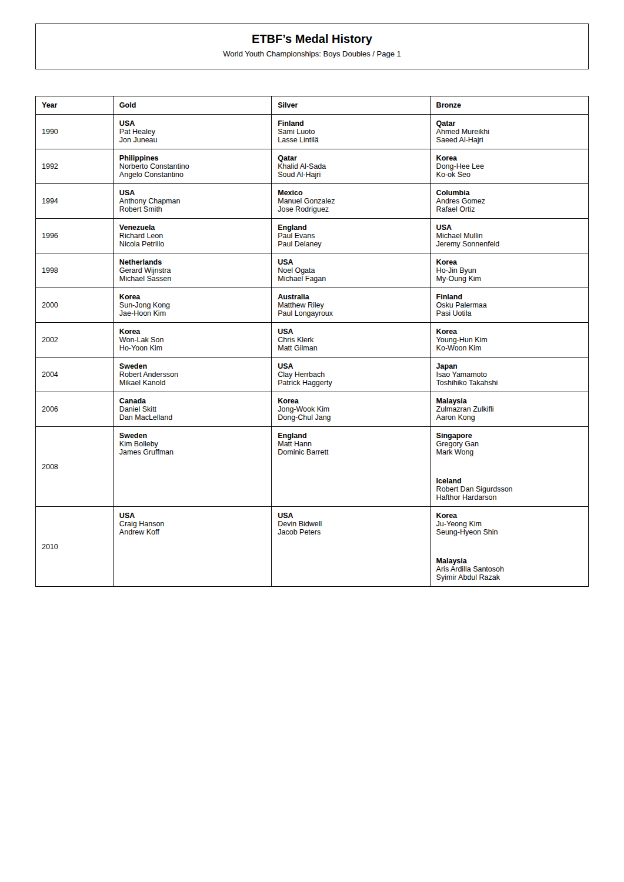ETBF’s Medal History
World Youth Championships: Boys Doubles / Page 1
| Year | Gold | Silver | Bronze |
| --- | --- | --- | --- |
| 1990 | USA Pat Healey Jon Juneau | Finland Sami Luoto Lasse Lintilä | Qatar Ahmed Mureikhi Saeed Al-Hajri |
| 1992 | Philippines Norberto Constantino Angelo Constantino | Qatar Khalid Al-Sada Soud Al-Hajri | Korea Dong-Hee Lee Ko-ok Seo |
| 1994 | USA Anthony Chapman Robert Smith | Mexico Manuel Gonzalez Jose Rodriguez | Columbia Andres Gomez Rafael Ortiz |
| 1996 | Venezuela Richard Leon Nicola Petrillo | England Paul Evans Paul Delaney | USA Michael Mullin Jeremy Sonnenfeld |
| 1998 | Netherlands Gerard Wijnstra Michael Sassen | USA Noel Ogata Michael Fagan | Korea Ho-Jin Byun My-Oung Kim |
| 2000 | Korea Sun-Jong Kong Jae-Hoon Kim | Australia Matthew Riley Paul Longayroux | Finland Osku Palermaa Pasi Uotila |
| 2002 | Korea Won-Lak Son Ho-Yoon Kim | USA Chris Klerk Matt Gilman | Korea Young-Hun Kim Ko-Woon Kim |
| 2004 | Sweden Robert Andersson Mikael Kanold | USA Clay Herrbach Patrick Haggerty | Japan Isao Yamamoto Toshihiko Takahshi |
| 2006 | Canada Daniel Skitt Dan MacLelland | Korea Jong-Wook Kim Dong-Chul Jang | Malaysia Zulmazran Zulkifli Aaron Kong |
| 2008 | Sweden Kim Bolleby James Gruffman | England Matt Hann Dominic Barrett | Singapore Gregory Gan Mark Wong Iceland Robert Dan Sigurdsson Hafthor Hardarson |
| 2010 | USA Craig Hanson Andrew Koff | USA Devin Bidwell Jacob Peters | Korea Ju-Yeong Kim Seung-Hyeon Shin Malaysia Aris Ardilla Santosoh Syimir Abdul Razak |